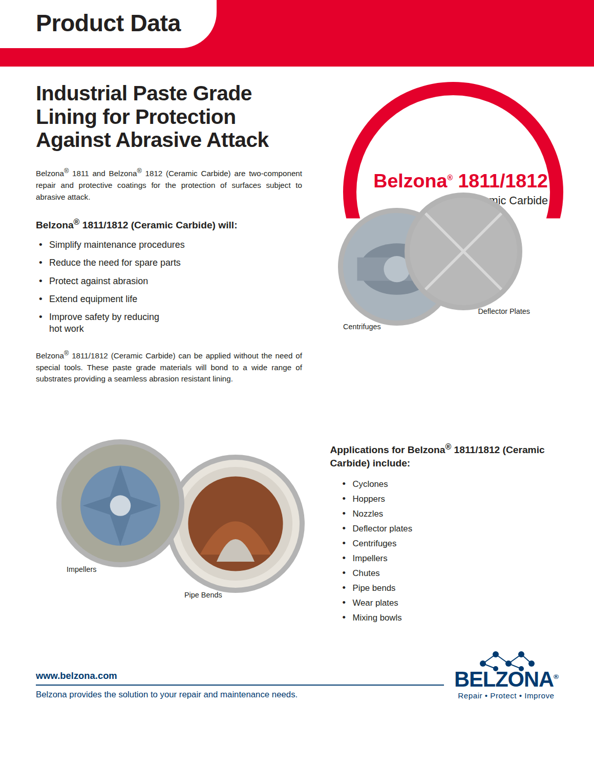Product Data
Industrial Paste Grade Lining for Protection Against Abrasive Attack
Belzona® 1811 and Belzona® 1812 (Ceramic Carbide) are two-component repair and protective coatings for the protection of surfaces subject to abrasive attack.
Belzona® 1811/1812 (Ceramic Carbide) will:
Simplify maintenance procedures
Reduce the need for spare parts
Protect against abrasion
Extend equipment life
Improve safety by reducing
hot work
Belzona® 1811/1812 (Ceramic Carbide) can be applied without the need of special tools. These paste grade materials will bond to a wide range of substrates providing a seamless abrasion resistant lining.
Belzona® 1811/1812
Ceramic Carbide
Centrifuges Deflector Plates
Impellers Pipe Bends
Applications for Belzona® 1811/1812 (Ceramic Carbide) include:
Cyclones
Hoppers
Nozzles
Deflector plates
Centrifuges
Impellers
Chutes
Pipe bends
Wear plates
Mixing bowls
www.belzona.com
Belzona provides the solution to your repair and maintenance needs.
BELZONA®
Repair • Protect • Improve